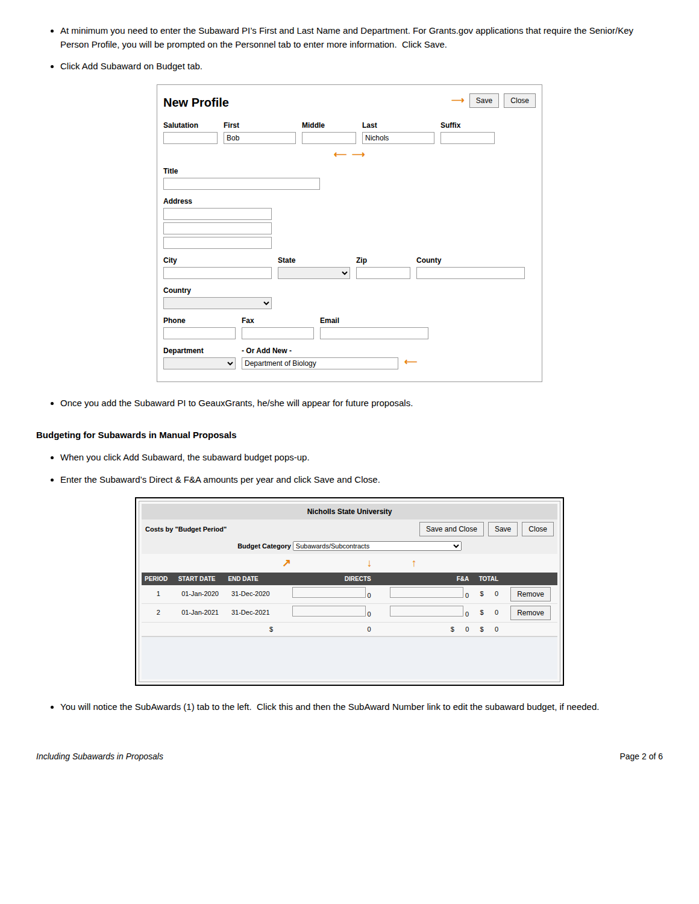At minimum you need to enter the Subaward PI’s First and Last Name and Department. For Grants.gov applications that require the Senior/Key Person Profile, you will be prompted on the Personnel tab to enter more information. Click Save.
Click Add Subaward on Budget tab.
⟶ Save Close
New Profile
Salutation
First
Middle
Last
Suffix
⟵ ⟶
Title
Address
City
State
Zip
County
Country
Phone
Fax
Email
Department
- Or Add New -
⟵
Once you add the Subaward PI to GeauxGrants, he/she will appear for future proposals.
Budgeting for Subawards in Manual Proposals
When you click Add Subaward, the subaward budget pops-up.
Enter the Subaward’s Direct & F&A amounts per year and click Save and Close.
Nicholls State University
Costs by "Budget Period" Save and Close Save Close
Budget Category Subawards/Subcontracts
↗ ↓ ↑
| PERIOD | START DATE | END DATE | DIRECTS | F&A | TOTAL | |
| --- | --- | --- | --- | --- | --- | --- |
| 1 | 01-Jan-2020 | 31-Dec-2020 | 0 | 0 | $ 0 | Remove |
| 2 | 01-Jan-2021 | 31-Dec-2021 | 0 | 0 | $ 0 | Remove |
| | | $ | 0 | $ 0 | $ 0 | |
You will notice the SubAwards (1) tab to the left. Click this and then the SubAward Number link to edit the subaward budget, if needed.
Including Subawards in Proposals Page 2 of 6